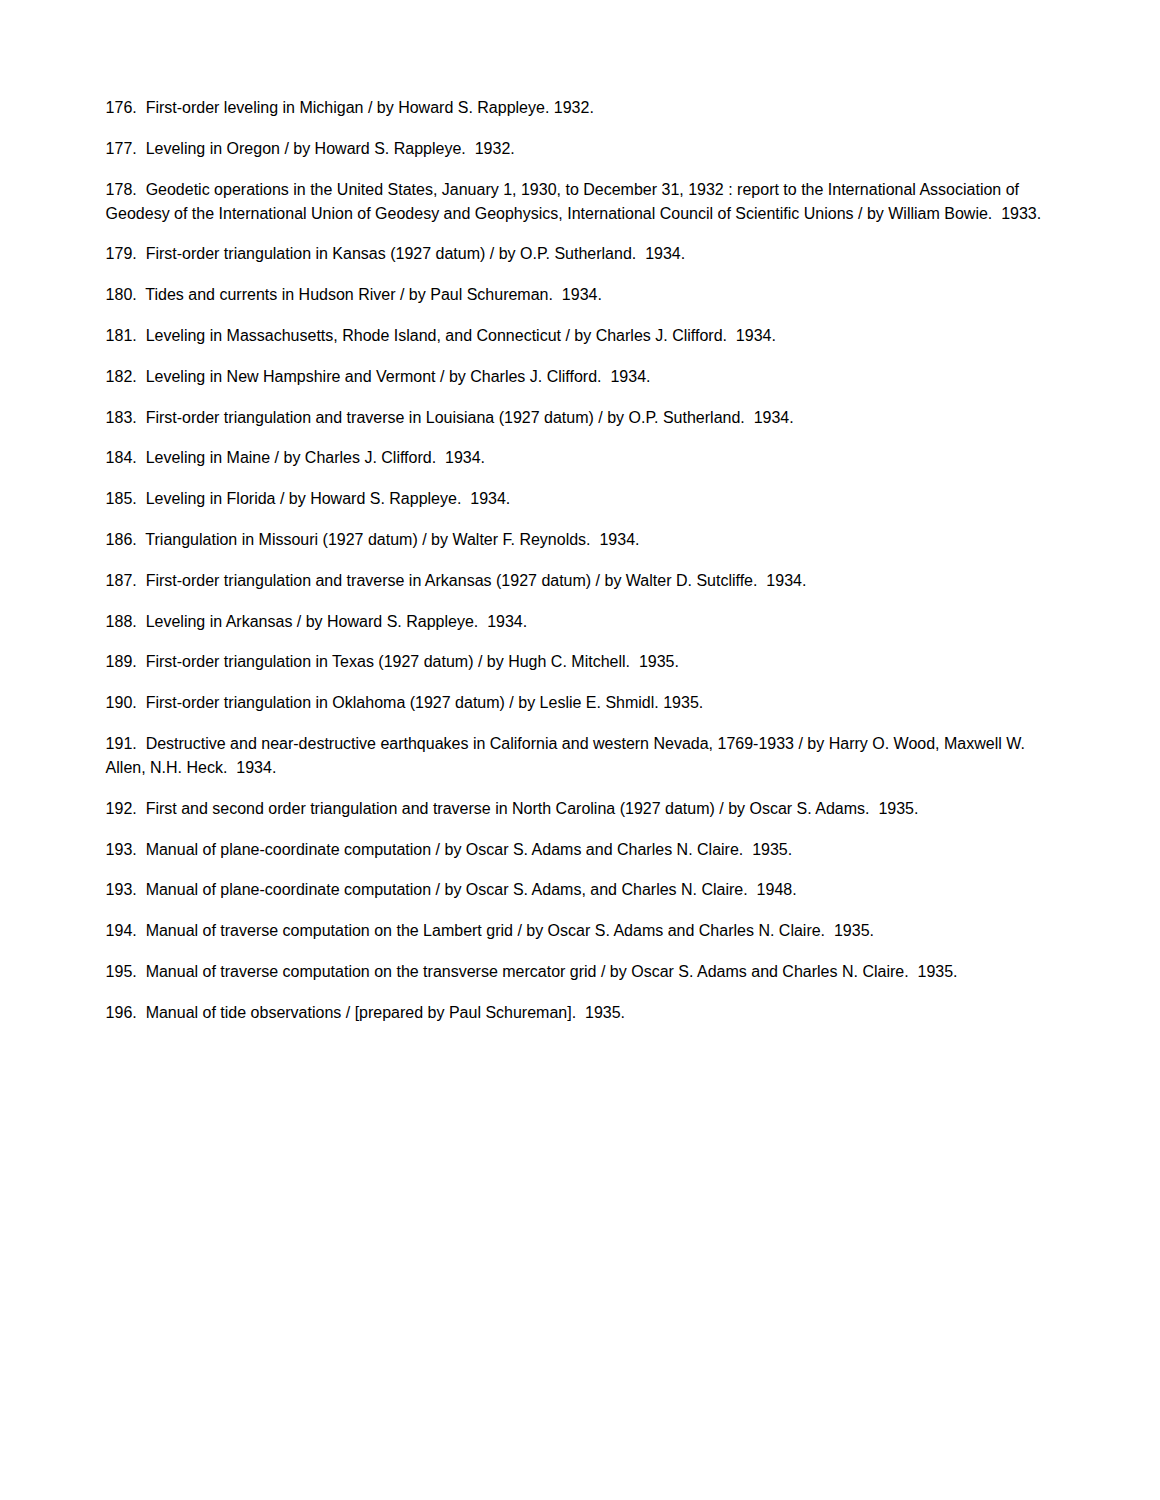176. First-order leveling in Michigan / by Howard S. Rappleye. 1932.
177. Leveling in Oregon / by Howard S. Rappleye. 1932.
178. Geodetic operations in the United States, January 1, 1930, to December 31, 1932 : report to the International Association of Geodesy of the International Union of Geodesy and Geophysics, International Council of Scientific Unions / by William Bowie. 1933.
179. First-order triangulation in Kansas (1927 datum) / by O.P. Sutherland. 1934.
180. Tides and currents in Hudson River / by Paul Schureman. 1934.
181. Leveling in Massachusetts, Rhode Island, and Connecticut / by Charles J. Clifford. 1934.
182. Leveling in New Hampshire and Vermont / by Charles J. Clifford. 1934.
183. First-order triangulation and traverse in Louisiana (1927 datum) / by O.P. Sutherland. 1934.
184. Leveling in Maine / by Charles J. Clifford. 1934.
185. Leveling in Florida / by Howard S. Rappleye. 1934.
186. Triangulation in Missouri (1927 datum) / by Walter F. Reynolds. 1934.
187. First-order triangulation and traverse in Arkansas (1927 datum) / by Walter D. Sutcliffe. 1934.
188. Leveling in Arkansas / by Howard S. Rappleye. 1934.
189. First-order triangulation in Texas (1927 datum) / by Hugh C. Mitchell. 1935.
190. First-order triangulation in Oklahoma (1927 datum) / by Leslie E. Shmidl. 1935.
191. Destructive and near-destructive earthquakes in California and western Nevada, 1769-1933 / by Harry O. Wood, Maxwell W. Allen, N.H. Heck. 1934.
192. First and second order triangulation and traverse in North Carolina (1927 datum) / by Oscar S. Adams. 1935.
193. Manual of plane-coordinate computation / by Oscar S. Adams and Charles N. Claire. 1935.
193. Manual of plane-coordinate computation / by Oscar S. Adams, and Charles N. Claire. 1948.
194. Manual of traverse computation on the Lambert grid / by Oscar S. Adams and Charles N. Claire. 1935.
195. Manual of traverse computation on the transverse mercator grid / by Oscar S. Adams and Charles N. Claire. 1935.
196. Manual of tide observations / [prepared by Paul Schureman]. 1935.